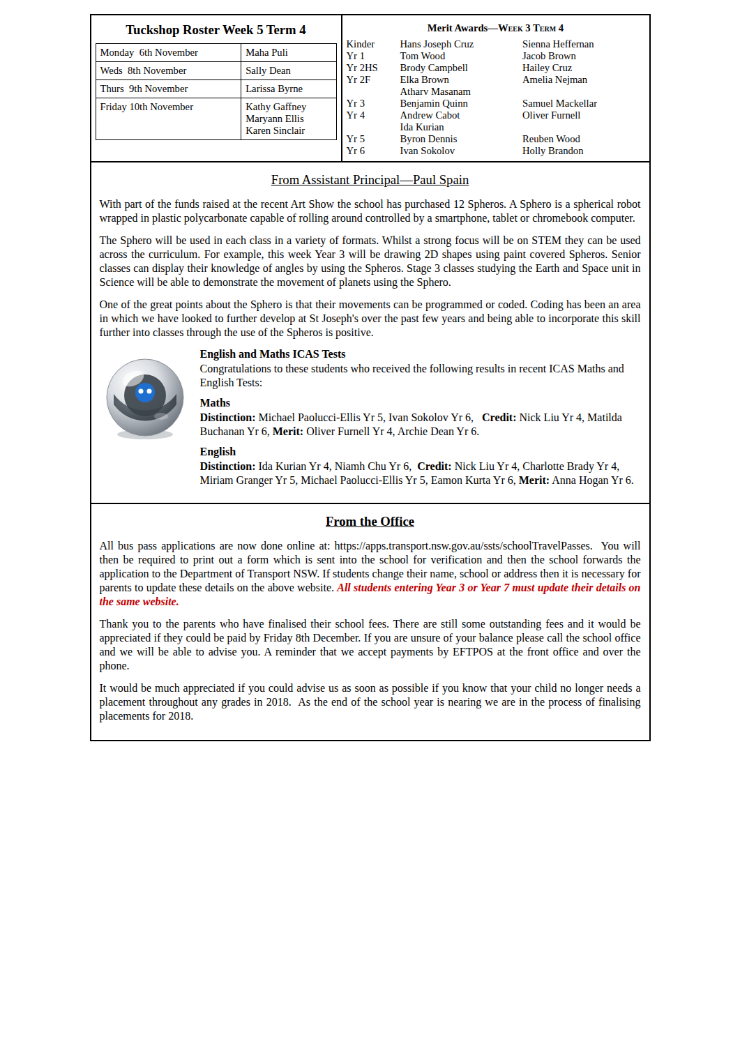Tuckshop Roster Week 5 Term 4
| Monday 6th November | Maha Puli |
| Weds 8th November | Sally Dean |
| Thurs 9th November | Larissa Byrne |
| Friday 10th November | Kathy Gaffney Maryann Ellis Karen Sinclair |
Merit Awards—Week 3 Term 4
| Kinder | Hans Joseph Cruz | Sienna Heffernan |
| Yr 1 | Tom Wood | Jacob Brown |
| Yr 2HS | Brody Campbell | Hailey Cruz |
| Yr 2F | Elka Brown | Amelia Nejman |
| | Atharv Masanam | |
| Yr 3 | Benjamin Quinn | Samuel Mackellar |
| Yr 4 | Andrew Cabot | Oliver Furnell |
| | Ida Kurian | |
| Yr 5 | Byron Dennis | Reuben Wood |
| Yr 6 | Ivan Sokolov | Holly Brandon |
From Assistant Principal—Paul Spain
With part of the funds raised at the recent Art Show the school has purchased 12 Spheros. A Sphero is a spherical robot wrapped in plastic polycarbonate capable of rolling around controlled by a smartphone, tablet or chromebook computer.
The Sphero will be used in each class in a variety of formats. Whilst a strong focus will be on STEM they can be used across the curriculum. For example, this week Year 3 will be drawing 2D shapes using paint covered Spheros. Senior classes can display their knowledge of angles by using the Spheros. Stage 3 classes studying the Earth and Space unit in Science will be able to demonstrate the movement of planets using the Sphero.
One of the great points about the Sphero is that their movements can be programmed or coded. Coding has been an area in which we have looked to further develop at St Joseph's over the past few years and being able to incorporate this skill further into classes through the use of the Spheros is positive.
English and Maths ICAS Tests
Congratulations to these students who received the following results in recent ICAS Maths and English Tests:
Maths
Distinction: Michael Paolucci-Ellis Yr 5, Ivan Sokolov Yr 6, Credit: Nick Liu Yr 4, Matilda Buchanan Yr 6, Merit: Oliver Furnell Yr 4, Archie Dean Yr 6.
English
Distinction: Ida Kurian Yr 4, Niamh Chu Yr 6, Credit: Nick Liu Yr 4, Charlotte Brady Yr 4, Miriam Granger Yr 5, Michael Paolucci-Ellis Yr 5, Eamon Kurta Yr 6, Merit: Anna Hogan Yr 6.
From the Office
All bus pass applications are now done online at: https://apps.transport.nsw.gov.au/ssts/schoolTravelPasses. You will then be required to print out a form which is sent into the school for verification and then the school forwards the application to the Department of Transport NSW. If students change their name, school or address then it is necessary for parents to update these details on the above website. All students entering Year 3 or Year 7 must update their details on the same website.
Thank you to the parents who have finalised their school fees. There are still some outstanding fees and it would be appreciated if they could be paid by Friday 8th December. If you are unsure of your balance please call the school office and we will be able to advise you. A reminder that we accept payments by EFTPOS at the front office and over the phone.
It would be much appreciated if you could advise us as soon as possible if you know that your child no longer needs a placement throughout any grades in 2018. As the end of the school year is nearing we are in the process of finalising placements for 2018.